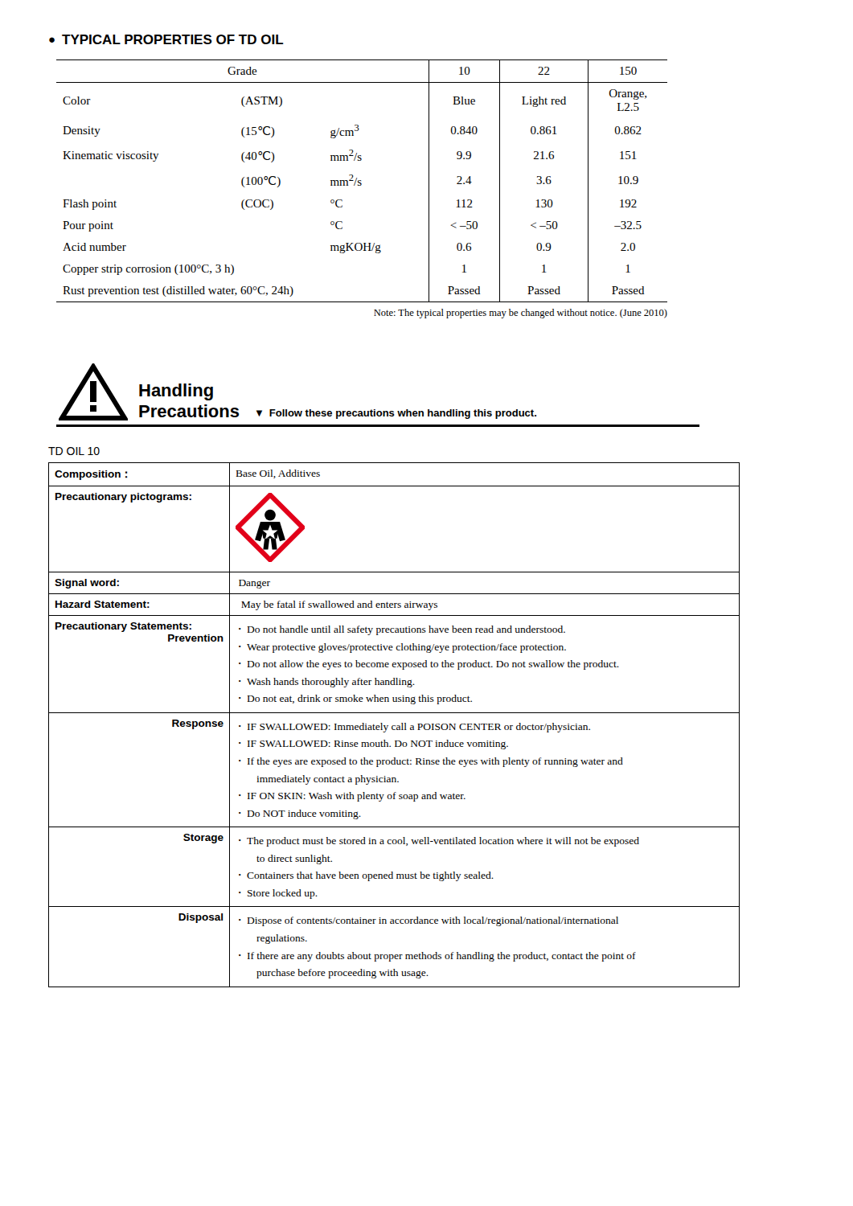TYPICAL PROPERTIES OF TD OIL
| Grade | 10 | 22 | 150 |
| --- | --- | --- | --- |
| Color | (ASTM) | | Blue | Light red | Orange, L2.5 |
| Density | (15℃) | g/cm 3 | 0.840 | 0.861 | 0.862 |
| Kinematic viscosity | (40℃) | mm 2 /s | 9.9 | 21.6 | 151 |
| | (100℃) | mm 2 /s | 2.4 | 3.6 | 10.9 |
| Flash point | (COC) | °C | 112 | 130 | 192 |
| Pour point | | °C | < –50 | < –50 | –32.5 |
| Acid number | | mgKOH/g | 0.6 | 0.9 | 2.0 |
| Copper strip corrosion (100°C, 3 h) | 1 | 1 | 1 |
| Rust prevention test (distilled water, 60°C, 24h) | Passed | Passed | Passed |
Note: The typical properties may be changed without notice. (June 2010)
Handling
Precautions
▼Follow these precautions when handling this product.
TD OIL 10
| Composition： | Base Oil, Additives |
| Precautionary pictograms: | |
| Signal word: | Danger |
| Hazard Statement: | May be fatal if swallowed and enters airways |
| Precautionary Statements: Prevention | Do not handle until all safety precautions have been read and understood. Wear protective gloves/protective clothing/eye protection/face protection. Do not allow the eyes to become exposed to the product. Do not swallow the product. Wash hands thoroughly after handling. Do not eat, drink or smoke when using this product. |
| Response | IF SWALLOWED: Immediately call a POISON CENTER or doctor/physician. IF SWALLOWED: Rinse mouth. Do NOT induce vomiting. If the eyes are exposed to the product: Rinse the eyes with plenty of running water and immediately contact a physician. IF ON SKIN: Wash with plenty of soap and water. Do NOT induce vomiting. |
| Storage | The product must be stored in a cool, well-ventilated location where it will not be exposed to direct sunlight. Containers that have been opened must be tightly sealed. Store locked up. |
| Disposal | Dispose of contents/container in accordance with local/regional/national/international regulations. If there are any doubts about proper methods of handling the product, contact the point of purchase before proceeding with usage. |